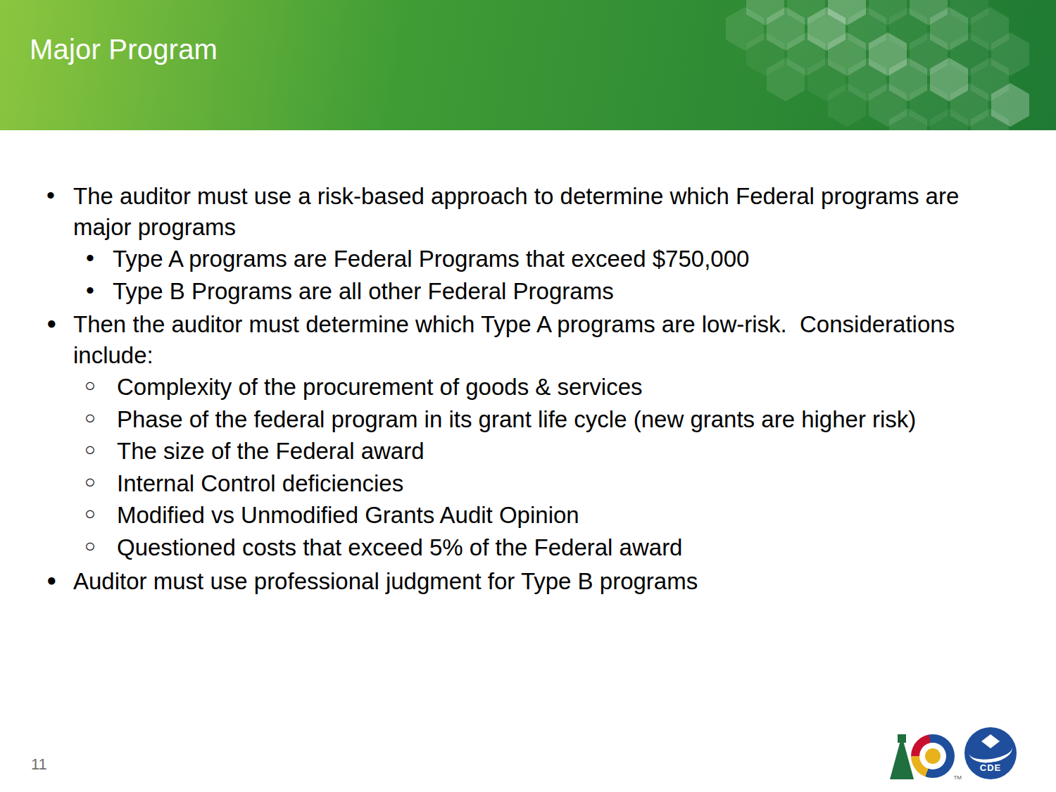Major Program
The auditor must use a risk-based approach to determine which Federal programs are major programs
Type A programs are Federal Programs that exceed $750,000
Type B Programs are all other Federal Programs
Then the auditor must determine which Type A programs are low-risk. Considerations include:
Complexity of the procurement of goods & services
Phase of the federal program in its grant life cycle (new grants are higher risk)
The size of the Federal award
Internal Control deficiencies
Modified vs Unmodified Grants Audit Opinion
Questioned costs that exceed 5% of the Federal award
Auditor must use professional judgment for Type B programs
11
TM
CDE